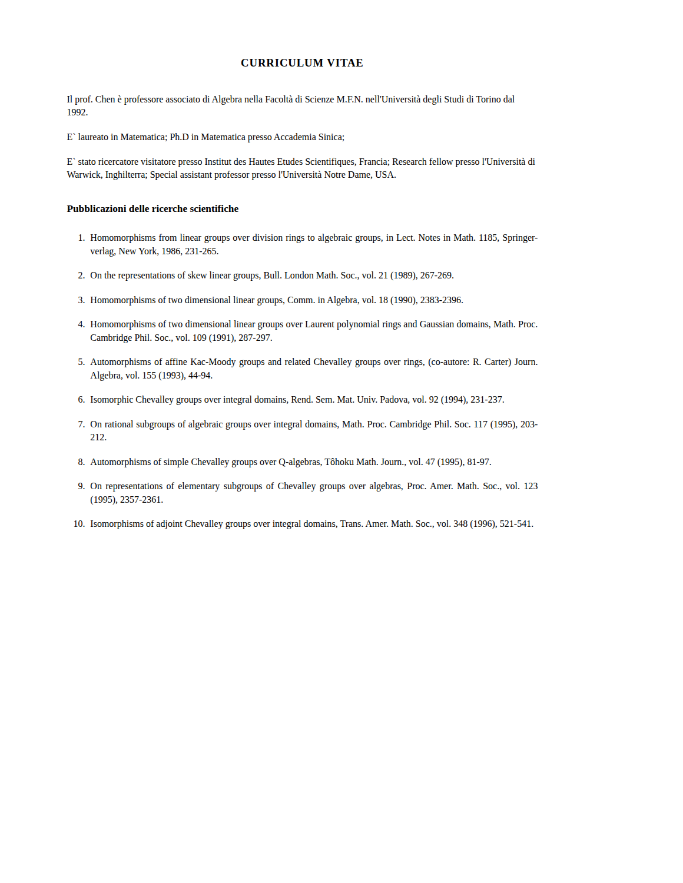CURRICULUM VITAE
Il prof. Chen è professore associato di Algebra nella Facoltà di Scienze M.F.N. nell'Università degli Studi di Torino dal 1992.
E` laureato in Matematica; Ph.D in Matematica presso Accademia Sinica;
E` stato ricercatore visitatore presso Institut des Hautes Etudes Scientifiques, Francia; Research fellow presso l'Università di Warwick, Inghilterra; Special assistant professor presso l'Università Notre Dame, USA.
Pubblicazioni delle ricerche scientifiche
Homomorphisms from linear groups over division rings to algebraic groups, in Lect. Notes in Math. 1185, Springer-verlag, New York, 1986, 231-265.
On the representations of skew linear groups, Bull. London Math. Soc., vol. 21 (1989), 267-269.
Homomorphisms of two dimensional linear groups, Comm. in Algebra, vol. 18 (1990), 2383-2396.
Homomorphisms of two dimensional linear groups over Laurent polynomial rings and Gaussian domains, Math. Proc. Cambridge Phil. Soc., vol. 109 (1991), 287-297.
Automorphisms of affine Kac-Moody groups and related Chevalley groups over rings, (co-autore: R. Carter) Journ. Algebra, vol. 155 (1993), 44-94.
Isomorphic Chevalley groups over integral domains, Rend. Sem. Mat. Univ. Padova, vol. 92 (1994), 231-237.
On rational subgroups of algebraic groups over integral domains, Math. Proc. Cambridge Phil. Soc. 117 (1995), 203-212.
Automorphisms of simple Chevalley groups over Q-algebras, Tôhoku Math. Journ., vol. 47 (1995), 81-97.
On representations of elementary subgroups of Chevalley groups over algebras, Proc. Amer. Math. Soc., vol. 123 (1995), 2357-2361.
Isomorphisms of adjoint Chevalley groups over integral domains, Trans. Amer. Math. Soc., vol. 348 (1996), 521-541.